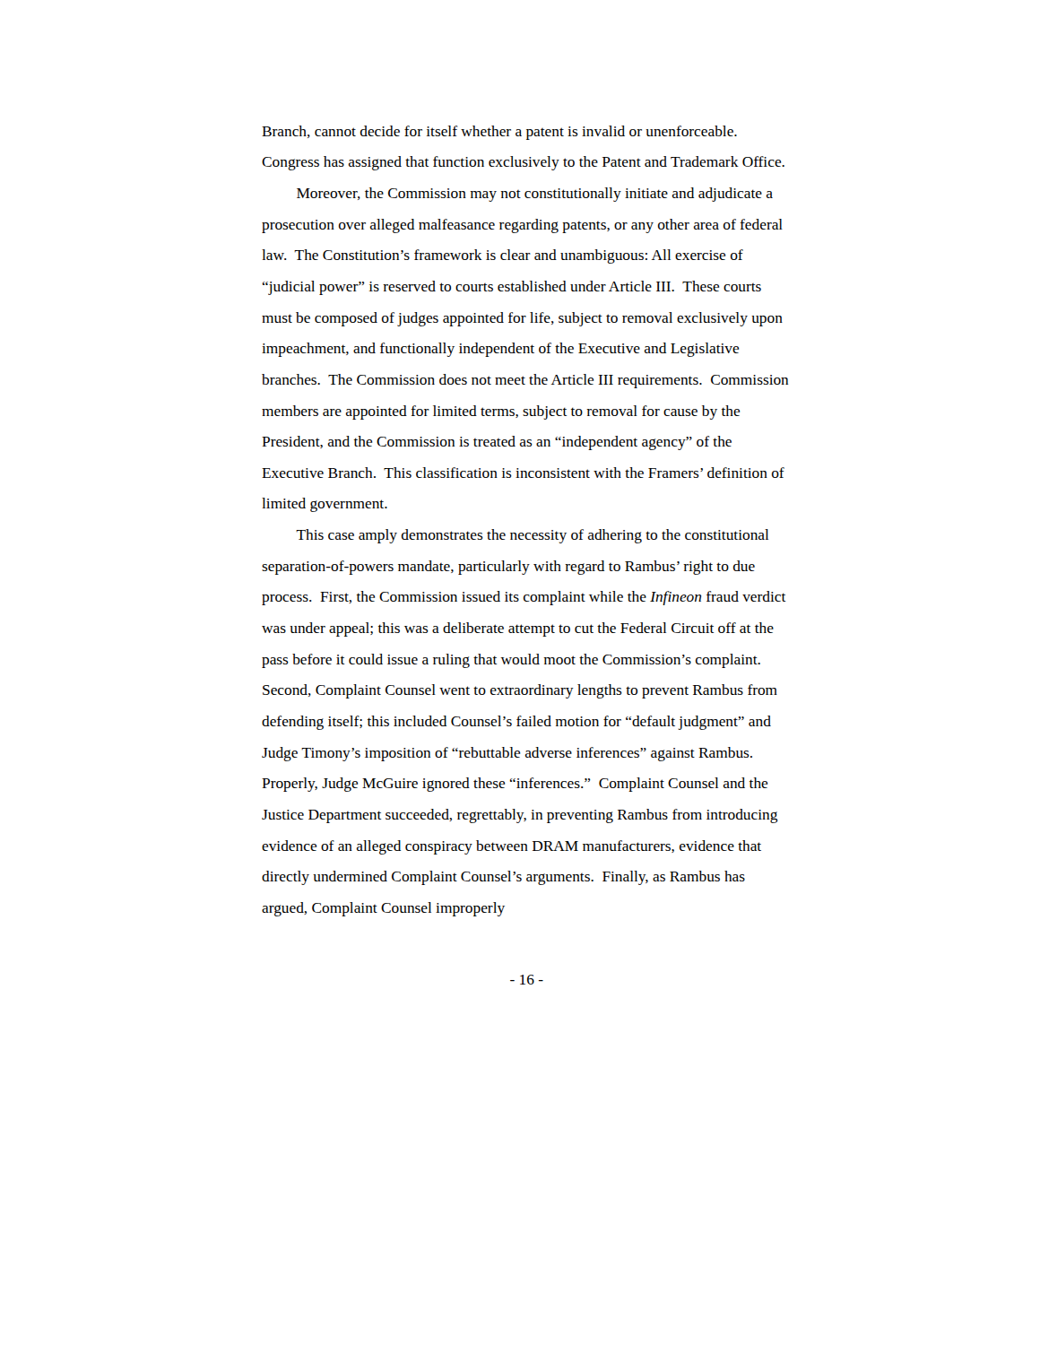Branch, cannot decide for itself whether a patent is invalid or unenforceable. Congress has assigned that function exclusively to the Patent and Trademark Office.
Moreover, the Commission may not constitutionally initiate and adjudicate a prosecution over alleged malfeasance regarding patents, or any other area of federal law. The Constitution’s framework is clear and unambiguous: All exercise of “judicial power” is reserved to courts established under Article III. These courts must be composed of judges appointed for life, subject to removal exclusively upon impeachment, and functionally independent of the Executive and Legislative branches. The Commission does not meet the Article III requirements. Commission members are appointed for limited terms, subject to removal for cause by the President, and the Commission is treated as an “independent agency” of the Executive Branch. This classification is inconsistent with the Framers’ definition of limited government.
This case amply demonstrates the necessity of adhering to the constitutional separation-of-powers mandate, particularly with regard to Rambus’ right to due process. First, the Commission issued its complaint while the Infineon fraud verdict was under appeal; this was a deliberate attempt to cut the Federal Circuit off at the pass before it could issue a ruling that would moot the Commission’s complaint. Second, Complaint Counsel went to extraordinary lengths to prevent Rambus from defending itself; this included Counsel’s failed motion for “default judgment” and Judge Timony’s imposition of “rebuttable adverse inferences” against Rambus. Properly, Judge McGuire ignored these “inferences.” Complaint Counsel and the Justice Department succeeded, regrettably, in preventing Rambus from introducing evidence of an alleged conspiracy between DRAM manufacturers, evidence that directly undermined Complaint Counsel’s arguments. Finally, as Rambus has argued, Complaint Counsel improperly
- 16 -